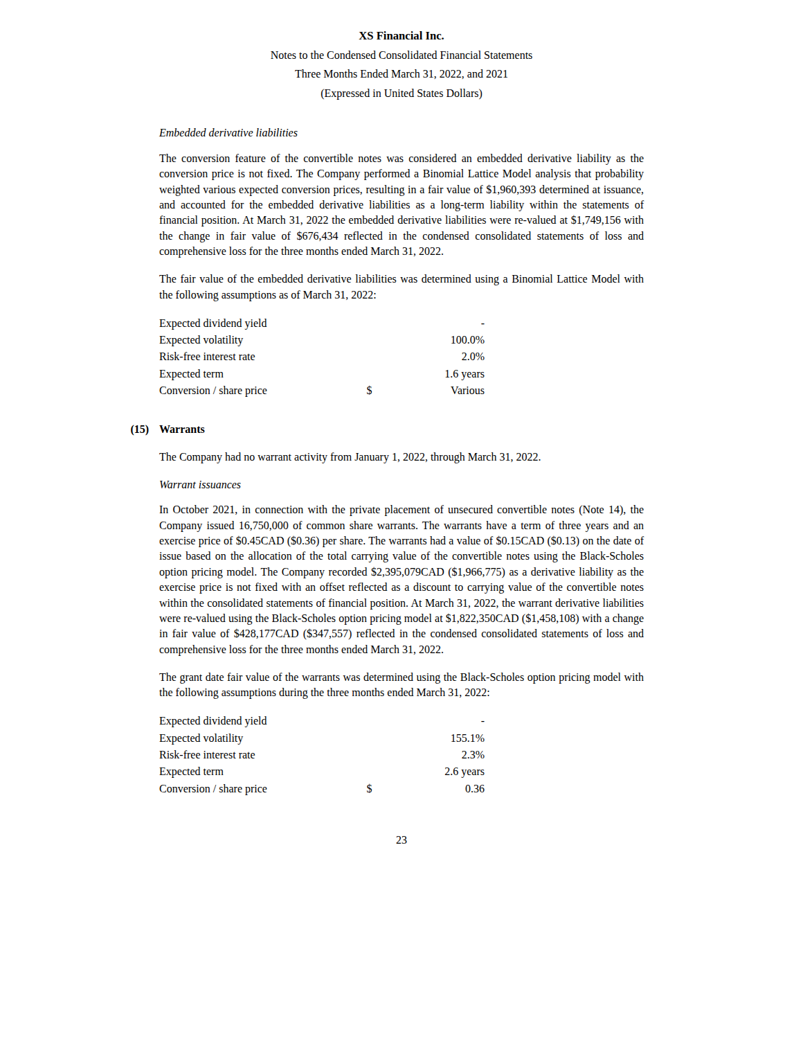XS Financial Inc.
Notes to the Condensed Consolidated Financial Statements
Three Months Ended March 31, 2022, and 2021
(Expressed in United States Dollars)
Embedded derivative liabilities
The conversion feature of the convertible notes was considered an embedded derivative liability as the conversion price is not fixed. The Company performed a Binomial Lattice Model analysis that probability weighted various expected conversion prices, resulting in a fair value of $1,960,393 determined at issuance, and accounted for the embedded derivative liabilities as a long-term liability within the statements of financial position. At March 31, 2022 the embedded derivative liabilities were re-valued at $1,749,156 with the change in fair value of $676,434 reflected in the condensed consolidated statements of loss and comprehensive loss for the three months ended March 31, 2022.
The fair value of the embedded derivative liabilities was determined using a Binomial Lattice Model with the following assumptions as of March 31, 2022:
| Expected dividend yield | | - |
| Expected volatility | | 100.0% |
| Risk-free interest rate | | 2.0% |
| Expected term | | 1.6 years |
| Conversion / share price | $ | Various |
(15) Warrants
The Company had no warrant activity from January 1, 2022, through March 31, 2022.
Warrant issuances
In October 2021, in connection with the private placement of unsecured convertible notes (Note 14), the Company issued 16,750,000 of common share warrants. The warrants have a term of three years and an exercise price of $0.45CAD ($0.36) per share. The warrants had a value of $0.15CAD ($0.13) on the date of issue based on the allocation of the total carrying value of the convertible notes using the Black-Scholes option pricing model. The Company recorded $2,395,079CAD ($1,966,775) as a derivative liability as the exercise price is not fixed with an offset reflected as a discount to carrying value of the convertible notes within the consolidated statements of financial position. At March 31, 2022, the warrant derivative liabilities were re-valued using the Black-Scholes option pricing model at $1,822,350CAD ($1,458,108) with a change in fair value of $428,177CAD ($347,557) reflected in the condensed consolidated statements of loss and comprehensive loss for the three months ended March 31, 2022.
The grant date fair value of the warrants was determined using the Black-Scholes option pricing model with the following assumptions during the three months ended March 31, 2022:
| Expected dividend yield | | - |
| Expected volatility | | 155.1% |
| Risk-free interest rate | | 2.3% |
| Expected term | | 2.6 years |
| Conversion / share price | $ | 0.36 |
23